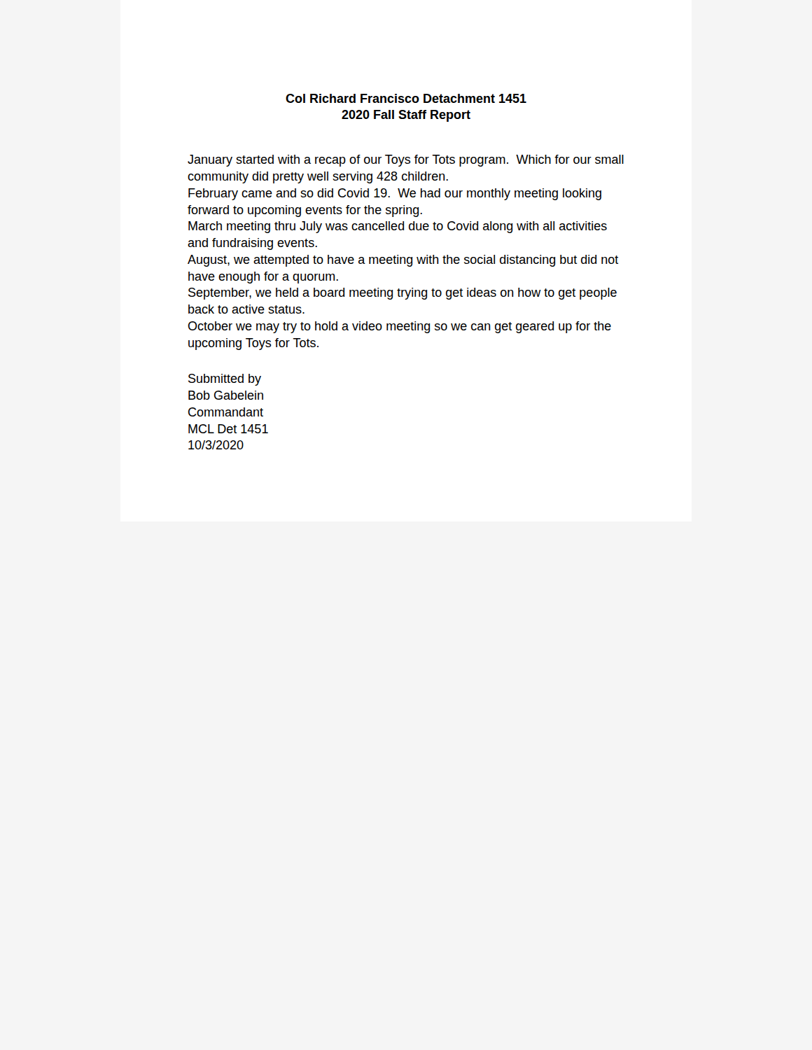Col Richard Francisco Detachment 1451 2020 Fall Staff Report
January started with a recap of our Toys for Tots program. Which for our small community did pretty well serving 428 children.
February came and so did Covid 19. We had our monthly meeting looking forward to upcoming events for the spring.
March meeting thru July was cancelled due to Covid along with all activities and fundraising events.
August, we attempted to have a meeting with the social distancing but did not have enough for a quorum.
September, we held a board meeting trying to get ideas on how to get people back to active status.
October we may try to hold a video meeting so we can get geared up for the upcoming Toys for Tots.
Submitted by
Bob Gabelein
Commandant
MCL Det 1451
10/3/2020